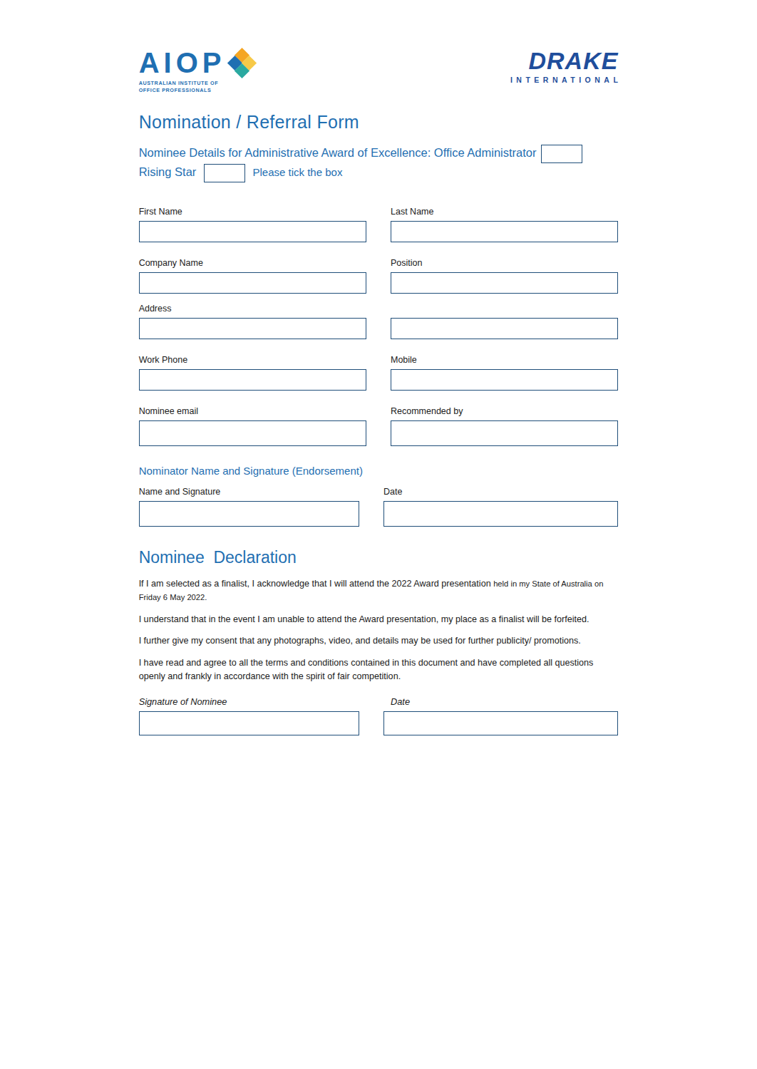AIOP
Australian Institute of Office Professionals
DRAKE
INTERNATIONAL
Nomination / Referral Form
Nominee Details for Administrative Award of Excellence: Office Administrator
Rising Star Please tick the box
First Name
Last Name
Company Name
Position
Address
Work Phone
Mobile
Nominee email
Recommended by
Nominator Name and Signature (Endorsement)
Name and Signature
Date
Nominee Declaration
If I am selected as a finalist, I acknowledge that I will attend the 2022 Award presentation held in my State of Australia on Friday 6 May 2022.
I understand that in the event I am unable to attend the Award presentation, my place as a finalist will be forfeited.
I further give my consent that any photographs, video, and details may be used for further publicity/ promotions.
I have read and agree to all the terms and conditions contained in this document and have completed all questions openly and frankly in accordance with the spirit of fair competition.
Signature of Nominee
Date